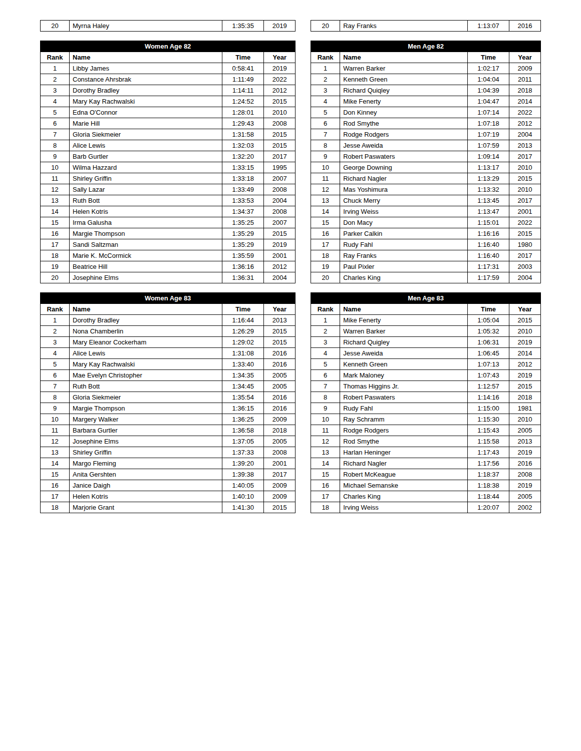| / 20 / Myrna Haley / 1:35:35 / 2019 / | | / 20 / Ray Franks / 1:13:07 / 2016 / |
| / Women Age 82 / / Rank / Name / Time / Year / / 1 / Libby James / 0:58:41 / 2019 / / 2 / Constance Ahrsbrak / 1:11:49 / 2022 / / 3 / Dorothy Bradley / 1:14:11 / 2012 / / 4 / Mary Kay Rachwalski / 1:24:52 / 2015 / / 5 / Edna O'Connor / 1:28:01 / 2010 / / 6 / Marie Hill / 1:29:43 / 2008 / / 7 / Gloria Siekmeier / 1:31:58 / 2015 / / 8 / Alice Lewis / 1:32:03 / 2015 / / 9 / Barb Gurtler / 1:32:20 / 2017 / / 10 / Wilma Hazzard / 1:33:15 / 1995 / / 11 / Shirley Griffin / 1:33:18 / 2007 / / 12 / Sally Lazar / 1:33:49 / 2008 / / 13 / Ruth Bott / 1:33:53 / 2004 / / 14 / Helen Kotris / 1:34:37 / 2008 / / 15 / Irma Galusha / 1:35:25 / 2007 / / 16 / Margie Thompson / 1:35:29 / 2015 / / 17 / Sandi Saltzman / 1:35:29 / 2019 / / 18 / Marie K. McCormick / 1:35:59 / 2001 / / 19 / Beatrice Hill / 1:36:16 / 2012 / / 20 / Josephine Elms / 1:36:31 / 2004 / | | / Men Age 82 / / Rank / Name / Time / Year / / 1 / Warren Barker / 1:02:17 / 2009 / / 2 / Kenneth Green / 1:04:04 / 2011 / / 3 / Richard Quiqley / 1:04:39 / 2018 / / 4 / Mike Fenerty / 1:04:47 / 2014 / / 5 / Don Kinney / 1:07:14 / 2022 / / 6 / Rod Smythe / 1:07:18 / 2012 / / 7 / Rodge Rodgers / 1:07:19 / 2004 / / 8 / Jesse Aweida / 1:07:59 / 2013 / / 9 / Robert Paswaters / 1:09:14 / 2017 / / 10 / George Downing / 1:13:17 / 2010 / / 11 / Richard Nagler / 1:13:29 / 2015 / / 12 / Mas Yoshimura / 1:13:32 / 2010 / / 13 / Chuck Merry / 1:13:45 / 2017 / / 14 / Irving Weiss / 1:13:47 / 2001 / / 15 / Don Macy / 1:15:01 / 2022 / / 16 / Parker Calkin / 1:16:16 / 2015 / / 17 / Rudy Fahl / 1:16:40 / 1980 / / 18 / Ray Franks / 1:16:40 / 2017 / / 19 / Paul Pixler / 1:17:31 / 2003 / / 20 / Charles King / 1:17:59 / 2004 / |
| / Women Age 83 / / Rank / Name / Time / Year / / 1 / Dorothy Bradley / 1:16:44 / 2013 / / 2 / Nona Chamberlin / 1:26:29 / 2015 / / 3 / Mary Eleanor Cockerham / 1:29:02 / 2015 / / 4 / Alice Lewis / 1:31:08 / 2016 / / 5 / Mary Kay Rachwalski / 1:33:40 / 2016 / / 6 / Mae Evelyn Christopher / 1:34:35 / 2005 / / 7 / Ruth Bott / 1:34:45 / 2005 / / 8 / Gloria Siekmeier / 1:35:54 / 2016 / / 9 / Margie Thompson / 1:36:15 / 2016 / / 10 / Margery Walker / 1:36:25 / 2009 / / 11 / Barbara Gurtler / 1:36:58 / 2018 / / 12 / Josephine Elms / 1:37:05 / 2005 / / 13 / Shirley Griffin / 1:37:33 / 2008 / / 14 / Margo Fleming / 1:39:20 / 2001 / / 15 / Anita Gershten / 1:39:38 / 2017 / / 16 / Janice Daigh / 1:40:05 / 2009 / / 17 / Helen Kotris / 1:40:10 / 2009 / / 18 / Marjorie Grant / 1:41:30 / 2015 / | | / Men Age 83 / / Rank / Name / Time / Year / / 1 / Mike Fenerty / 1:05:04 / 2015 / / 2 / Warren Barker / 1:05:32 / 2010 / / 3 / Richard Quigley / 1:06:31 / 2019 / / 4 / Jesse Aweida / 1:06:45 / 2014 / / 5 / Kenneth Green / 1:07:13 / 2012 / / 6 / Mark Maloney / 1:07:43 / 2019 / / 7 / Thomas Higgins Jr. / 1:12:57 / 2015 / / 8 / Robert Paswaters / 1:14:16 / 2018 / / 9 / Rudy Fahl / 1:15:00 / 1981 / / 10 / Ray Schramm / 1:15:30 / 2010 / / 11 / Rodge Rodgers / 1:15:43 / 2005 / / 12 / Rod Smythe / 1:15:58 / 2013 / / 13 / Harlan Heninger / 1:17:43 / 2019 / / 14 / Richard Nagler / 1:17:56 / 2016 / / 15 / Robert McKeague / 1:18:37 / 2008 / / 16 / Michael Semanske / 1:18:38 / 2019 / / 17 / Charles King / 1:18:44 / 2005 / / 18 / Irving Weiss / 1:20:07 / 2002 / |